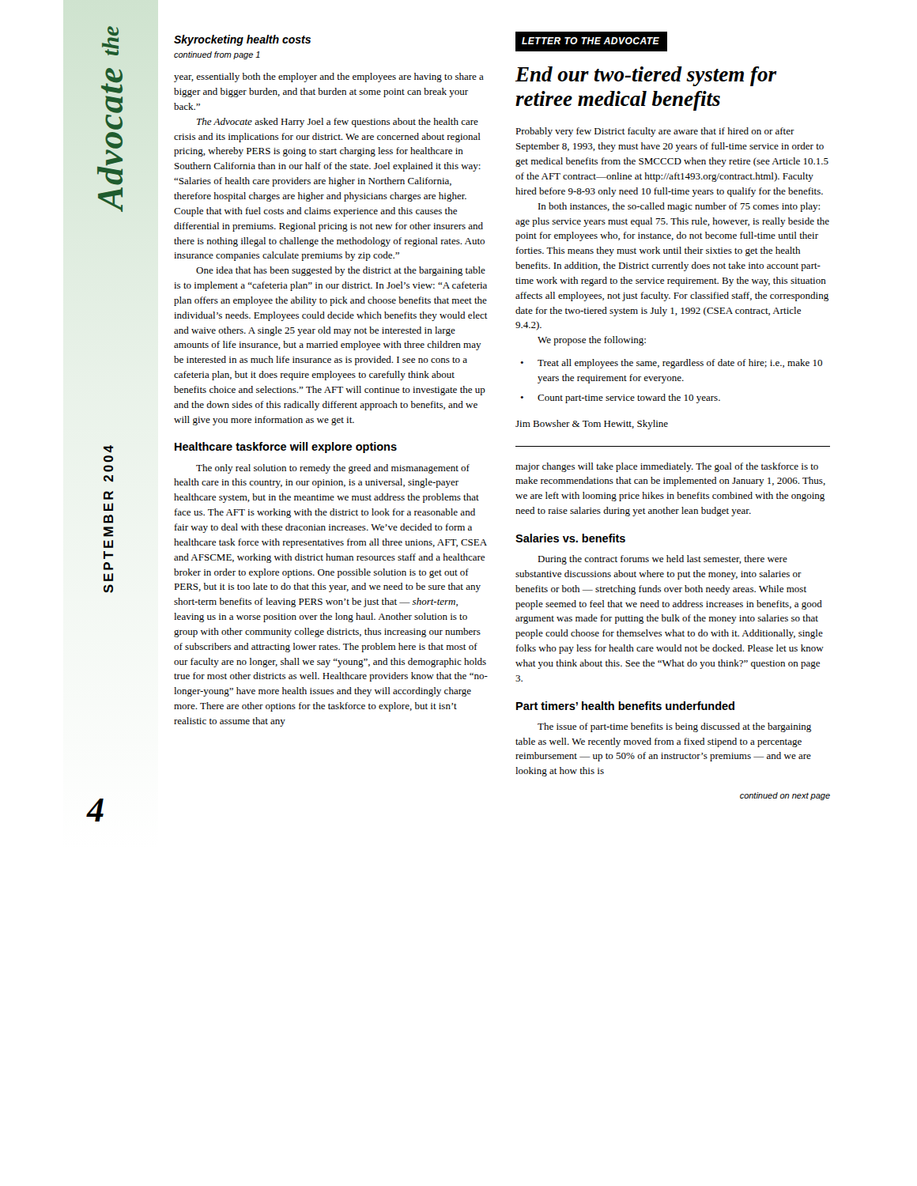the
Advocate
SEPTEMBER 2004
4
Skyrocketing health costs
continued from page 1
year, essentially both the employer and the employees are having to share a bigger and bigger burden, and that burden at some point can break your back.”
The Advocate asked Harry Joel a few questions about the health care crisis and its implications for our district. We are concerned about regional pricing, whereby PERS is going to start charging less for healthcare in Southern California than in our half of the state. Joel explained it this way: “Salaries of health care providers are higher in Northern California, therefore hospital charges are higher and physicians charges are higher. Couple that with fuel costs and claims experience and this causes the differential in premiums. Regional pricing is not new for other insurers and there is nothing illegal to challenge the methodology of regional rates. Auto insurance companies calculate premiums by zip code.”
One idea that has been suggested by the district at the bargaining table is to implement a “cafeteria plan” in our district. In Joel’s view: “A cafeteria plan offers an employee the ability to pick and choose benefits that meet the individual’s needs. Employees could decide which benefits they would elect and waive others. A single 25 year old may not be interested in large amounts of life insurance, but a married employee with three children may be interested in as much life insurance as is provided. I see no cons to a cafeteria plan, but it does require employees to carefully think about benefits choice and selections.” The AFT will continue to investigate the up and the down sides of this radically different approach to benefits, and we will give you more information as we get it.
Healthcare taskforce will explore options
The only real solution to remedy the greed and mismanagement of health care in this country, in our opinion, is a universal, single-payer healthcare system, but in the meantime we must address the problems that face us. The AFT is working with the district to look for a reasonable and fair way to deal with these draconian increases. We’ve decided to form a healthcare task force with representatives from all three unions, AFT, CSEA and AFSCME, working with district human resources staff and a healthcare broker in order to explore options. One possible solution is to get out of PERS, but it is too late to do that this year, and we need to be sure that any short-term benefits of leaving PERS won’t be just that — short-term, leaving us in a worse position over the long haul. Another solution is to group with other community college districts, thus increasing our numbers of subscribers and attracting lower rates. The problem here is that most of our faculty are no longer, shall we say “young”, and this demographic holds true for most other districts as well. Healthcare providers know that the “no-longer-young” have more health issues and they will accordingly charge more. There are other options for the taskforce to explore, but it isn’t realistic to assume that any
LETTER TO THE ADVOCATE
End our two-tiered system for retiree medical benefits
Probably very few District faculty are aware that if hired on or after September 8, 1993, they must have 20 years of full-time service in order to get medical benefits from the SMCCCD when they retire (see Article 10.1.5 of the AFT contract—online at http://aft1493.org/contract.html). Faculty hired before 9-8-93 only need 10 full-time years to qualify for the benefits.
In both instances, the so-called magic number of 75 comes into play: age plus service years must equal 75. This rule, however, is really beside the point for employees who, for instance, do not become full-time until their forties. This means they must work until their sixties to get the health benefits. In addition, the District currently does not take into account part-time work with regard to the service requirement. By the way, this situation affects all employees, not just faculty. For classified staff, the corresponding date for the two-tiered system is July 1, 1992 (CSEA contract, Article 9.4.2).
We propose the following:
Treat all employees the same, regardless of date of hire; i.e., make 10 years the requirement for everyone.
Count part-time service toward the 10 years.
Jim Bowsher & Tom Hewitt, Skyline
major changes will take place immediately. The goal of the taskforce is to make recommendations that can be implemented on January 1, 2006. Thus, we are left with looming price hikes in benefits combined with the ongoing need to raise salaries during yet another lean budget year.
Salaries vs. benefits
During the contract forums we held last semester, there were substantive discussions about where to put the money, into salaries or benefits or both — stretching funds over both needy areas. While most people seemed to feel that we need to address increases in benefits, a good argument was made for putting the bulk of the money into salaries so that people could choose for themselves what to do with it. Additionally, single folks who pay less for health care would not be docked. Please let us know what you think about this. See the “What do you think?” question on page 3.
Part timers’ health benefits underfunded
The issue of part-time benefits is being discussed at the bargaining table as well. We recently moved from a fixed stipend to a percentage reimbursement — up to 50% of an instructor’s premiums — and we are looking at how this is
continued on next page